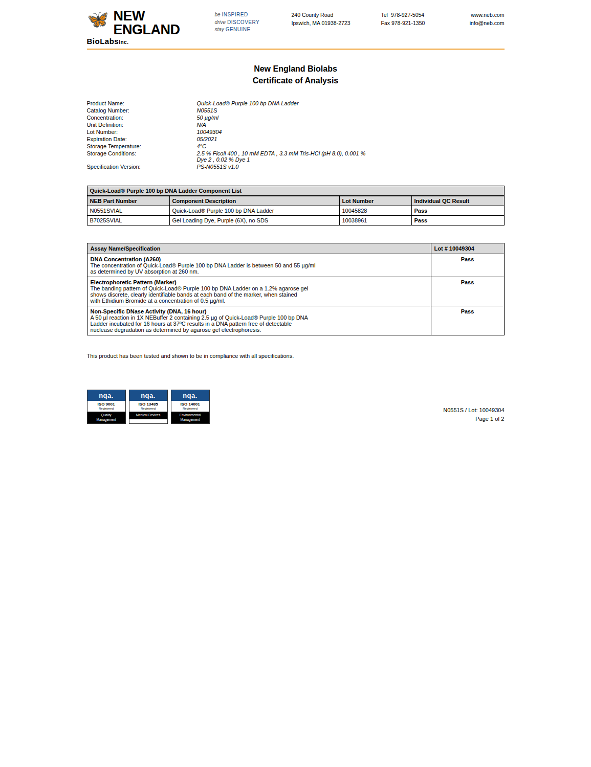🦋
NEW ENGLAND
BioLabsInc.
be INSPIRED
drive DISCOVERY
stay GENUINE
240 County Road
Ipswich, MA 01938-2723
Tel 978-927-5054
Fax 978-921-1350
www.neb.com
info@neb.com
New England Biolabs
Certificate of Analysis
| Product Name: | Quick-Load® Purple 100 bp DNA Ladder |
| Catalog Number: | N0551S |
| Concentration: | 50 µg/ml |
| Unit Definition: | N/A |
| Lot Number: | 10049304 |
| Expiration Date: | 05/2021 |
| Storage Temperature: | 4°C |
| Storage Conditions: | 2.5 % Ficoll 400 , 10 mM EDTA , 3.3 mM Tris-HCl (pH 8.0), 0.001 % Dye 2 , 0.02 % Dye 1 |
| Specification Version: | PS-N0551S v1.0 |
Quick-Load® Purple 100 bp DNA Ladder Component List
| NEB Part Number | Component Description | Lot Number | Individual QC Result |
| --- | --- | --- | --- |
| N0551SVIAL | Quick-Load® Purple 100 bp DNA Ladder | 10045828 | Pass |
| B7025SVIAL | Gel Loading Dye, Purple (6X), no SDS | 10038961 | Pass |
| Assay Name/Specification | Lot # 10049304 |
| --- | --- |
| DNA Concentration (A260) The concentration of Quick-Load® Purple 100 bp DNA Ladder is between 50 and 55 µg/ml as determined by UV absorption at 260 nm. | Pass |
| Electrophoretic Pattern (Marker) The banding pattern of Quick-Load® Purple 100 bp DNA Ladder on a 1.2% agarose gel shows discrete, clearly identifiable bands at each band of the marker, when stained with Ethidium Bromide at a concentration of 0.5 µg/ml. | Pass |
| Non-Specific DNase Activity (DNA, 16 hour) A 50 µl reaction in 1X NEBuffer 2 containing 2.5 µg of Quick-Load® Purple 100 bp DNA Ladder incubated for 16 hours at 37ºC results in a DNA pattern free of detectable nuclease degradation as determined by agarose gel electrophoresis. | Pass |
This product has been tested and shown to be in compliance with all specifications.
nqa.
ISO 9001
Registered
Quality
Management
nqa.
ISO 13485
Registered
Medical Devices
nqa.
ISO 14001
Registered
Environmental
Management
N0551S / Lot: 10049304
Page 1 of 2